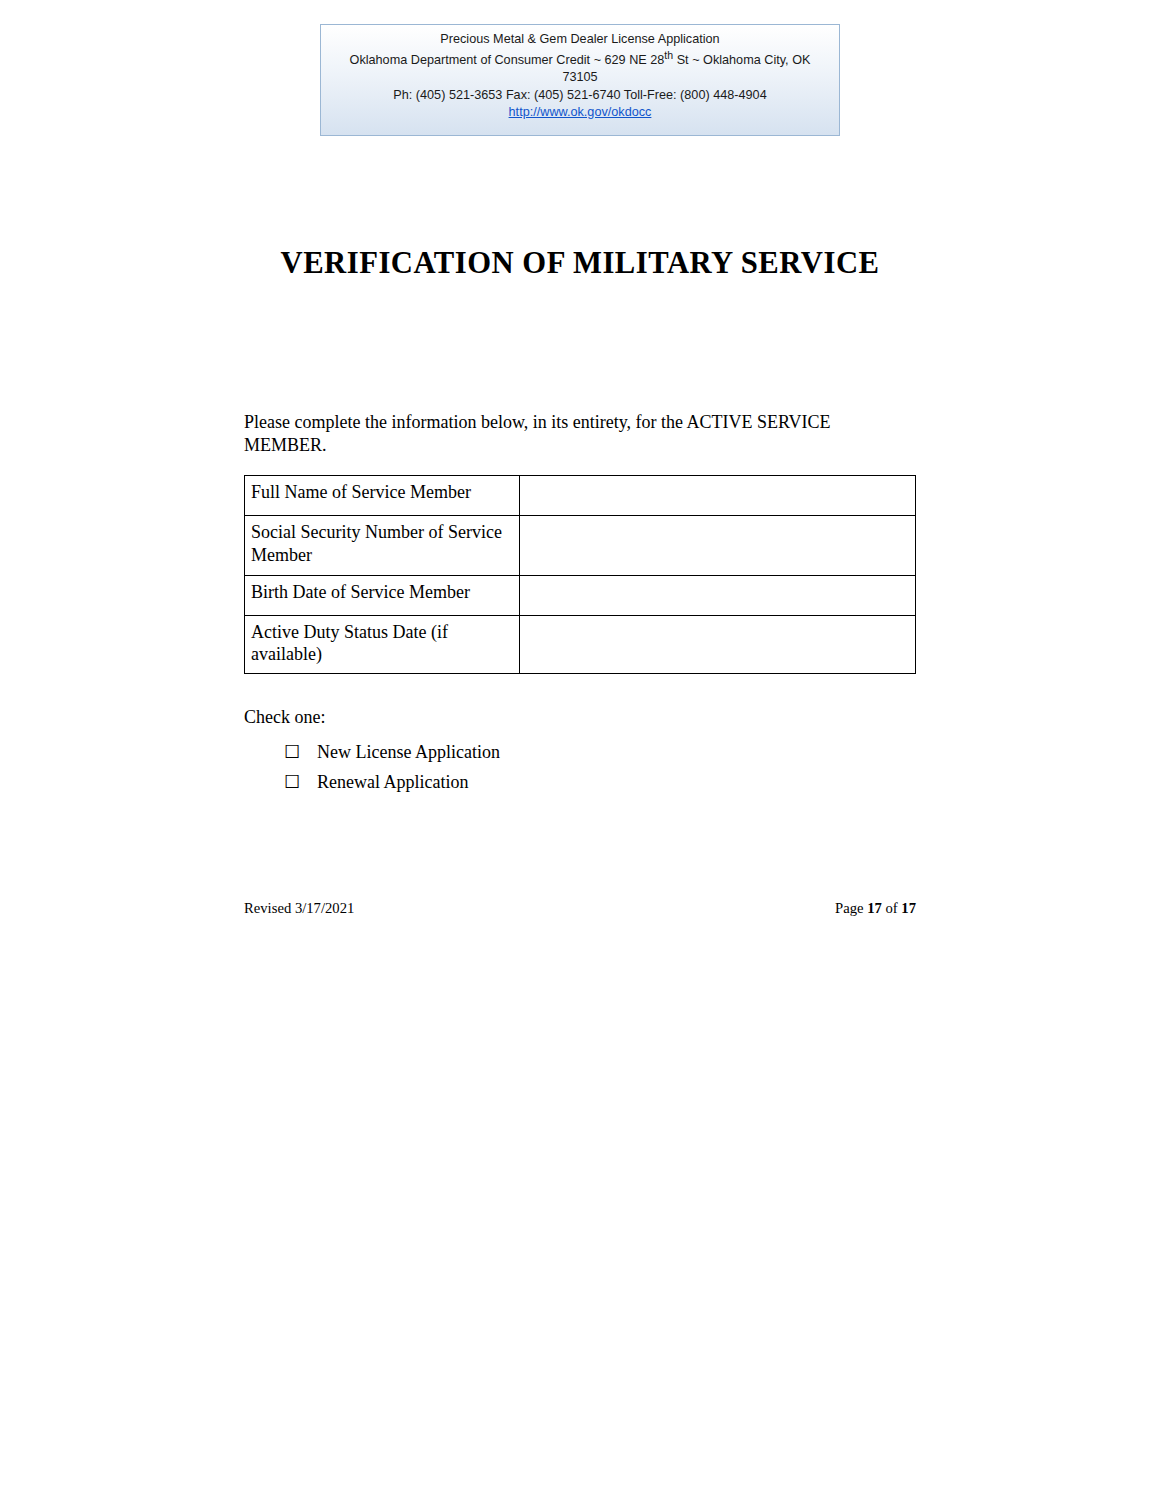Precious Metal & Gem Dealer License Application
Oklahoma Department of Consumer Credit ~ 629 NE 28th St ~ Oklahoma City, OK 73105
Ph: (405) 521-3653 Fax: (405) 521-6740 Toll-Free: (800) 448-4904
http://www.ok.gov/okdocc
VERIFICATION OF MILITARY SERVICE
Please complete the information below, in its entirety, for the ACTIVE SERVICE MEMBER.
| Full Name of Service Member | |
| Social Security Number of Service Member | |
| Birth Date of Service Member | |
| Active Duty Status Date (if available) | |
Check one:
☐New License Application
☐Renewal Application
Revised 3/17/2021
Page 17 of 17